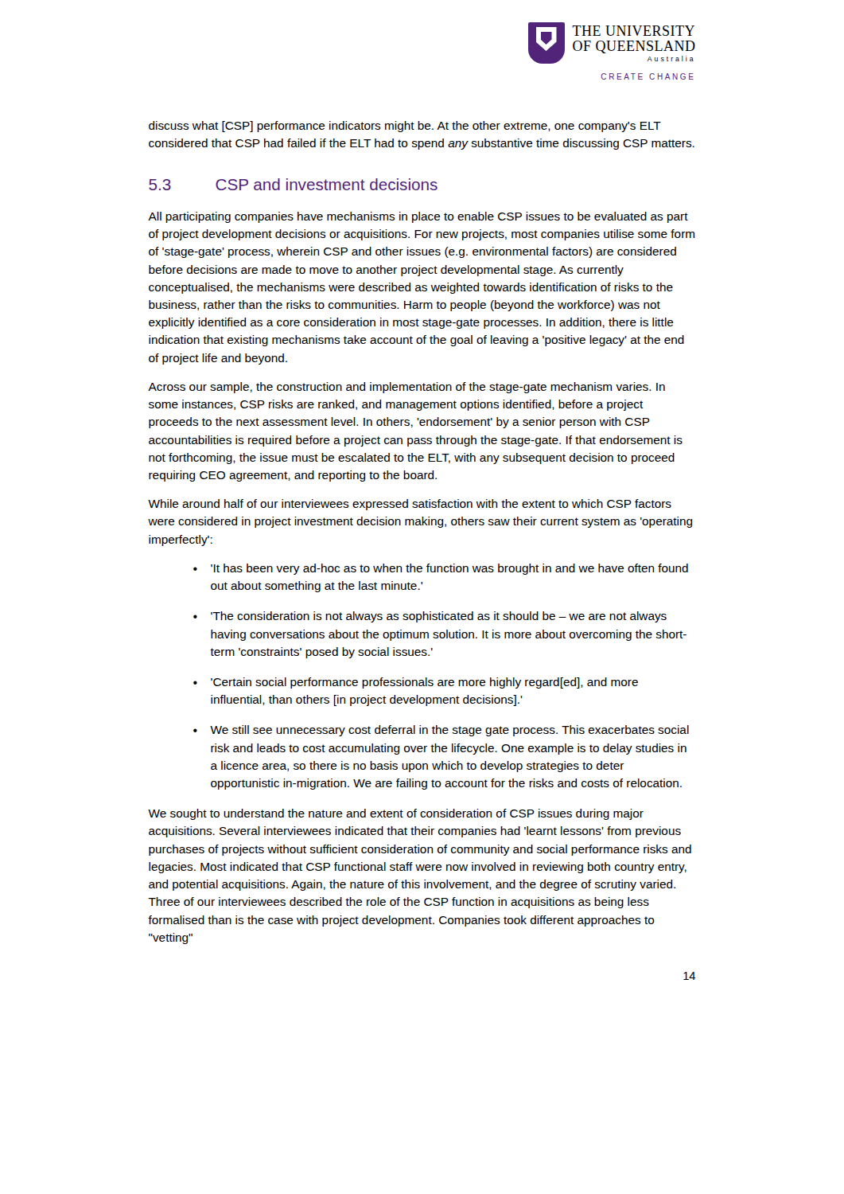The University
Of Queensland
Australia
Create Change
discuss what [CSP] performance indicators might be. At the other extreme, one company's ELT considered that CSP had failed if the ELT had to spend any substantive time discussing CSP matters.
5.3 CSP and investment decisions
All participating companies have mechanisms in place to enable CSP issues to be evaluated as part of project development decisions or acquisitions. For new projects, most companies utilise some form of 'stage-gate' process, wherein CSP and other issues (e.g. environmental factors) are considered before decisions are made to move to another project developmental stage. As currently conceptualised, the mechanisms were described as weighted towards identification of risks to the business, rather than the risks to communities. Harm to people (beyond the workforce) was not explicitly identified as a core consideration in most stage-gate processes. In addition, there is little indication that existing mechanisms take account of the goal of leaving a 'positive legacy' at the end of project life and beyond.
Across our sample, the construction and implementation of the stage-gate mechanism varies. In some instances, CSP risks are ranked, and management options identified, before a project proceeds to the next assessment level. In others, 'endorsement' by a senior person with CSP accountabilities is required before a project can pass through the stage-gate. If that endorsement is not forthcoming, the issue must be escalated to the ELT, with any subsequent decision to proceed requiring CEO agreement, and reporting to the board.
While around half of our interviewees expressed satisfaction with the extent to which CSP factors were considered in project investment decision making, others saw their current system as 'operating imperfectly':
'It has been very ad-hoc as to when the function was brought in and we have often found out about something at the last minute.'
'The consideration is not always as sophisticated as it should be – we are not always having conversations about the optimum solution. It is more about overcoming the short-term 'constraints' posed by social issues.'
'Certain social performance professionals are more highly regard[ed], and more influential, than others [in project development decisions].'
We still see unnecessary cost deferral in the stage gate process. This exacerbates social risk and leads to cost accumulating over the lifecycle. One example is to delay studies in a licence area, so there is no basis upon which to develop strategies to deter opportunistic in-migration. We are failing to account for the risks and costs of relocation.
We sought to understand the nature and extent of consideration of CSP issues during major acquisitions. Several interviewees indicated that their companies had 'learnt lessons' from previous purchases of projects without sufficient consideration of community and social performance risks and legacies. Most indicated that CSP functional staff were now involved in reviewing both country entry, and potential acquisitions. Again, the nature of this involvement, and the degree of scrutiny varied. Three of our interviewees described the role of the CSP function in acquisitions as being less formalised than is the case with project development. Companies took different approaches to "vetting"
14